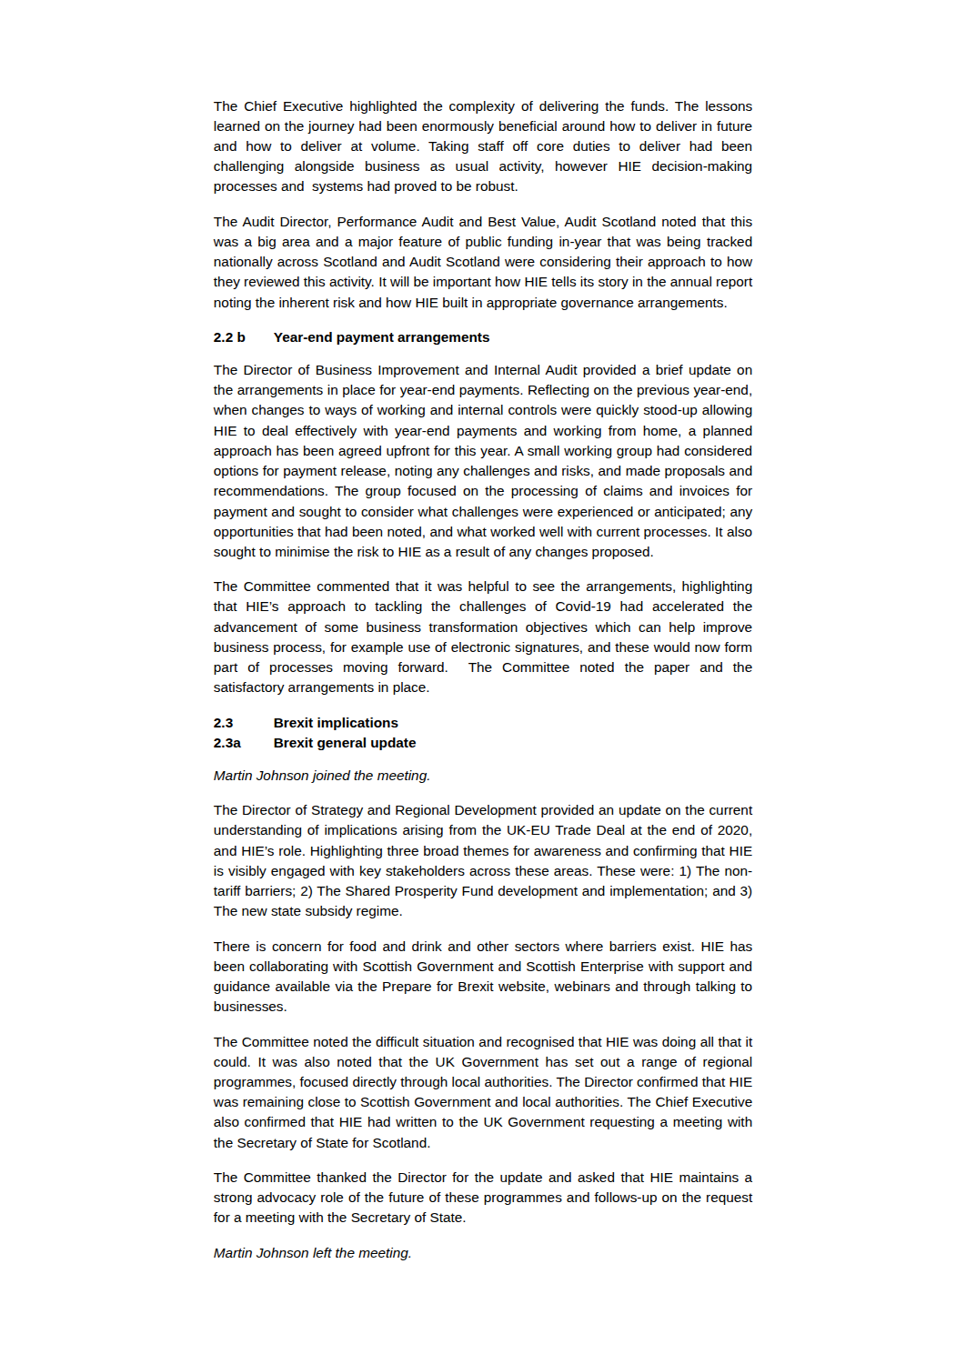The Chief Executive highlighted the complexity of delivering the funds. The lessons learned on the journey had been enormously beneficial around how to deliver in future and how to deliver at volume. Taking staff off core duties to deliver had been challenging alongside business as usual activity, however HIE decision-making processes and systems had proved to be robust.
The Audit Director, Performance Audit and Best Value, Audit Scotland noted that this was a big area and a major feature of public funding in-year that was being tracked nationally across Scotland and Audit Scotland were considering their approach to how they reviewed this activity. It will be important how HIE tells its story in the annual report noting the inherent risk and how HIE built in appropriate governance arrangements.
2.2 b Year-end payment arrangements
The Director of Business Improvement and Internal Audit provided a brief update on the arrangements in place for year-end payments. Reflecting on the previous year-end, when changes to ways of working and internal controls were quickly stood-up allowing HIE to deal effectively with year-end payments and working from home, a planned approach has been agreed upfront for this year. A small working group had considered options for payment release, noting any challenges and risks, and made proposals and recommendations. The group focused on the processing of claims and invoices for payment and sought to consider what challenges were experienced or anticipated; any opportunities that had been noted, and what worked well with current processes. It also sought to minimise the risk to HIE as a result of any changes proposed.
The Committee commented that it was helpful to see the arrangements, highlighting that HIE’s approach to tackling the challenges of Covid-19 had accelerated the advancement of some business transformation objectives which can help improve business process, for example use of electronic signatures, and these would now form part of processes moving forward. The Committee noted the paper and the satisfactory arrangements in place.
2.3 Brexit implications
2.3a Brexit general update
Martin Johnson joined the meeting.
The Director of Strategy and Regional Development provided an update on the current understanding of implications arising from the UK-EU Trade Deal at the end of 2020, and HIE’s role. Highlighting three broad themes for awareness and confirming that HIE is visibly engaged with key stakeholders across these areas. These were: 1) The non-tariff barriers; 2) The Shared Prosperity Fund development and implementation; and 3) The new state subsidy regime.
There is concern for food and drink and other sectors where barriers exist. HIE has been collaborating with Scottish Government and Scottish Enterprise with support and guidance available via the Prepare for Brexit website, webinars and through talking to businesses.
The Committee noted the difficult situation and recognised that HIE was doing all that it could. It was also noted that the UK Government has set out a range of regional programmes, focused directly through local authorities. The Director confirmed that HIE was remaining close to Scottish Government and local authorities. The Chief Executive also confirmed that HIE had written to the UK Government requesting a meeting with the Secretary of State for Scotland.
The Committee thanked the Director for the update and asked that HIE maintains a strong advocacy role of the future of these programmes and follows-up on the request for a meeting with the Secretary of State.
Martin Johnson left the meeting.